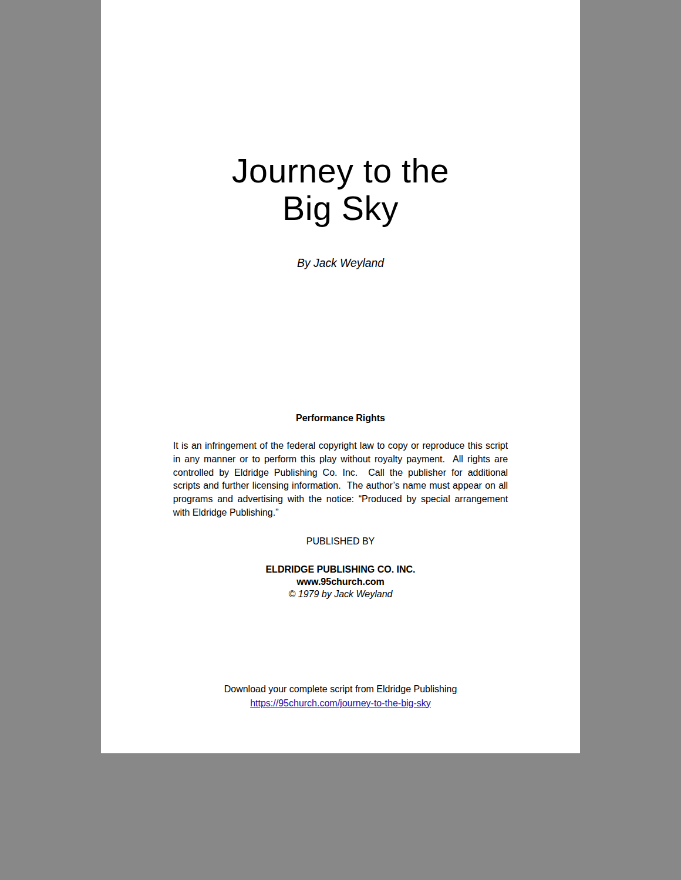Journey to the
Big Sky
By Jack Weyland
Performance Rights
It is an infringement of the federal copyright law to copy or reproduce this script in any manner or to perform this play without royalty payment. All rights are controlled by Eldridge Publishing Co. Inc. Call the publisher for additional scripts and further licensing information. The author’s name must appear on all programs and advertising with the notice: “Produced by special arrangement with Eldridge Publishing.”
PUBLISHED BY
ELDRIDGE PUBLISHING CO. INC.
www.95church.com
© 1979 by Jack Weyland
Download your complete script from Eldridge Publishing
https://95church.com/journey-to-the-big-sky